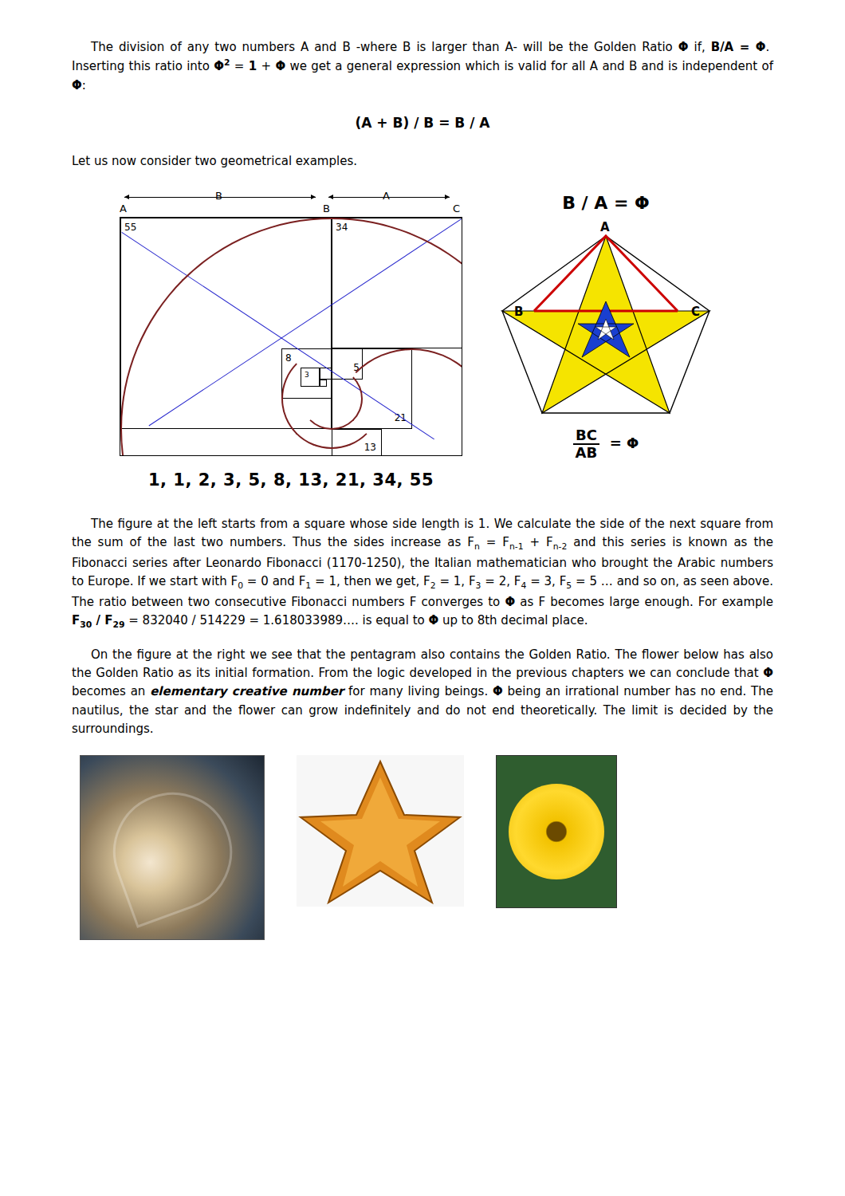The division of any two numbers A and B -where B is larger than A- will be the Golden Ratio Φ if, B/A = Φ. Inserting this ratio into Φ2 = 1 + Φ we get a general expression which is valid for all A and B and is independent of Φ:
(A + B) / B = B / A
Let us now consider two geometrical examples.
A B C B A
55
34
21
13
8
5
3
1, 1, 2, 3, 5, 8, 13, 21, 34, 55
B / A = Φ
A B C
BC AB = Φ
The figure at the left starts from a square whose side length is 1. We calculate the side of the next square from the sum of the last two numbers. Thus the sides increase as Fn = Fn-1 + Fn-2 and this series is known as the Fibonacci series after Leonardo Fibonacci (1170-1250), the Italian mathematician who brought the Arabic numbers to Europe. If we start with F0 = 0 and F1 = 1, then we get, F2 = 1, F3 = 2, F4 = 3, F5 = 5 … and so on, as seen above. The ratio between two consecutive Fibonacci numbers F converges to Φ as F becomes large enough. For example F30 / F29 = 832040 / 514229 = 1.618033989…. is equal to Φ up to 8th decimal place.
On the figure at the right we see that the pentagram also contains the Golden Ratio. The flower below has also the Golden Ratio as its initial formation. From the logic developed in the previous chapters we can conclude that Φ becomes an elementary creative number for many living beings. Φ being an irrational number has no end. The nautilus, the star and the flower can grow indefinitely and do not end theoretically. The limit is decided by the surroundings.